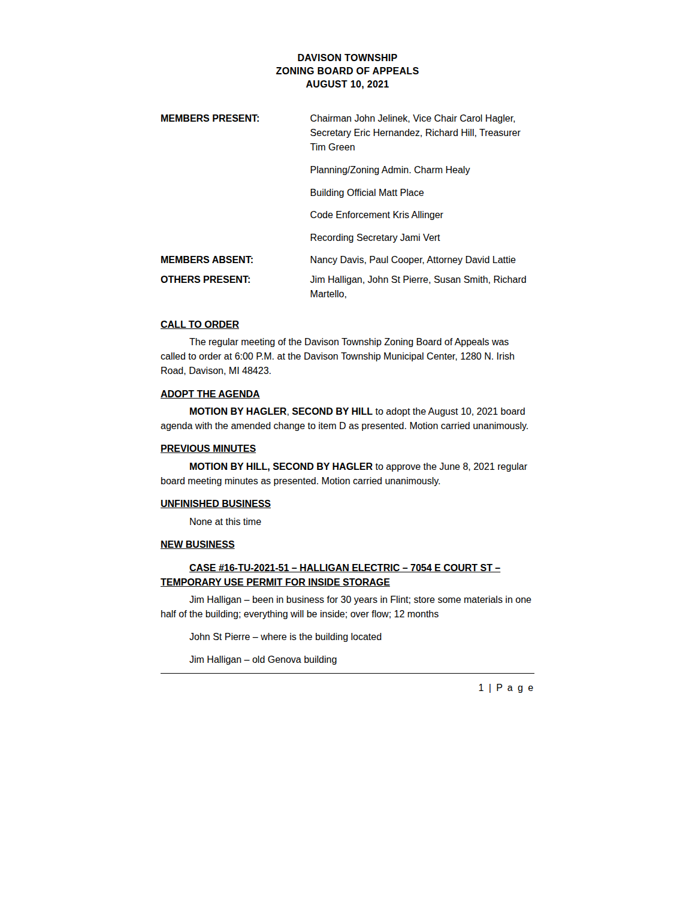DAVISON TOWNSHIP
ZONING BOARD OF APPEALS
AUGUST 10, 2021
| MEMBERS PRESENT: | Chairman John Jelinek, Vice Chair Carol Hagler, Secretary Eric Hernandez, Richard Hill, Treasurer Tim Green Planning/Zoning Admin. Charm Healy Building Official Matt Place Code Enforcement Kris Allinger Recording Secretary Jami Vert |
| MEMBERS ABSENT: | Nancy Davis, Paul Cooper, Attorney David Lattie |
| OTHERS PRESENT: | Jim Halligan, John St Pierre, Susan Smith, Richard Martello, |
CALL TO ORDER
The regular meeting of the Davison Township Zoning Board of Appeals was called to order at 6:00 P.M. at the Davison Township Municipal Center, 1280 N. Irish Road, Davison, MI 48423.
ADOPT THE AGENDA
MOTION BY HAGLER, SECOND BY HILL to adopt the August 10, 2021 board agenda with the amended change to item D as presented. Motion carried unanimously.
PREVIOUS MINUTES
MOTION BY HILL, SECOND BY HAGLER to approve the June 8, 2021 regular board meeting minutes as presented. Motion carried unanimously.
UNFINISHED BUSINESS
None at this time
NEW BUSINESS
CASE #16-TU-2021-51 – HALLIGAN ELECTRIC – 7054 E COURT ST – TEMPORARY USE PERMIT FOR INSIDE STORAGE
Jim Halligan – been in business for 30 years in Flint; store some materials in one half of the building; everything will be inside; over flow; 12 months
John St Pierre – where is the building located
Jim Halligan – old Genova building
1 | P a g e